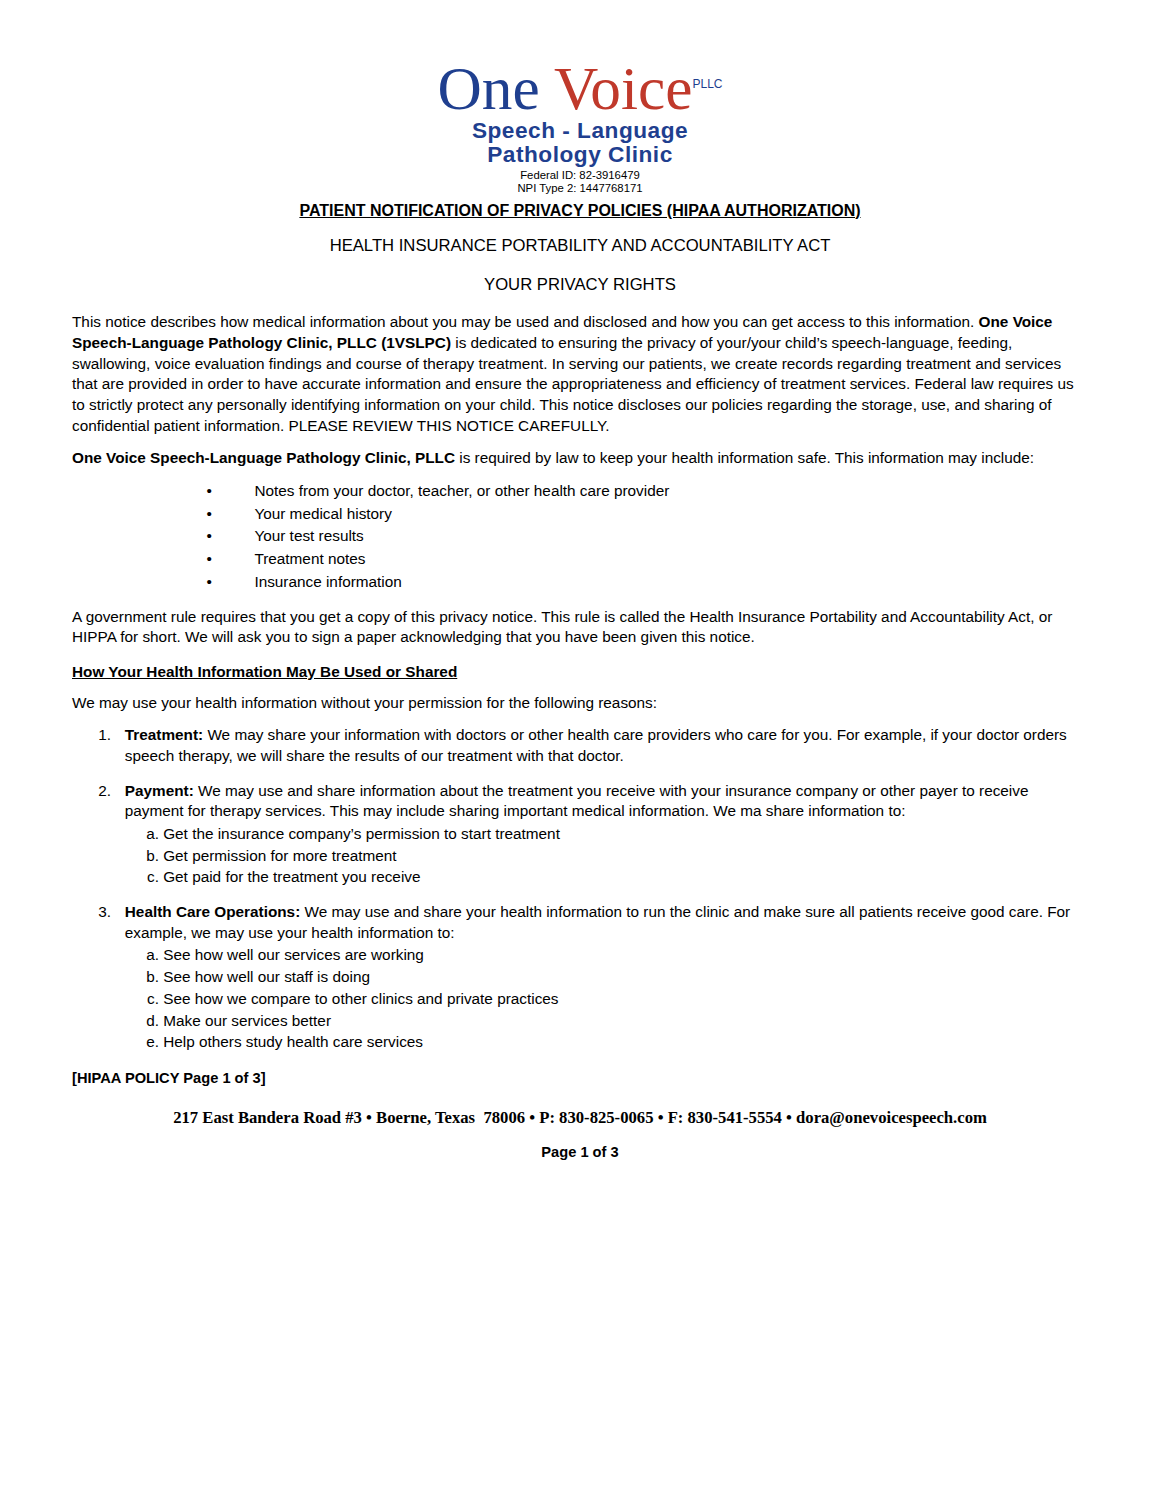One Voice PLLC
Speech - Language
Pathology Clinic
Federal ID: 82-3916479
NPI Type 2: 1447768171
PATIENT NOTIFICATION OF PRIVACY POLICIES (HIPAA AUTHORIZATION)
HEALTH INSURANCE PORTABILITY AND ACCOUNTABILITY ACT
YOUR PRIVACY RIGHTS
This notice describes how medical information about you may be used and disclosed and how you can get access to this information. One Voice Speech-Language Pathology Clinic, PLLC (1VSLPC) is dedicated to ensuring the privacy of your/your child’s speech-language, feeding, swallowing, voice evaluation findings and course of therapy treatment. In serving our patients, we create records regarding treatment and services that are provided in order to have accurate information and ensure the appropriateness and efficiency of treatment services. Federal law requires us to strictly protect any personally identifying information on your child. This notice discloses our policies regarding the storage, use, and sharing of confidential patient information. PLEASE REVIEW THIS NOTICE CAREFULLY.
One Voice Speech-Language Pathology Clinic, PLLC is required by law to keep your health information safe. This information may include:
Notes from your doctor, teacher, or other health care provider
Your medical history
Your test results
Treatment notes
Insurance information
A government rule requires that you get a copy of this privacy notice. This rule is called the Health Insurance Portability and Accountability Act, or HIPPA for short. We will ask you to sign a paper acknowledging that you have been given this notice.
How Your Health Information May Be Used or Shared
We may use your health information without your permission for the following reasons:
Treatment: We may share your information with doctors or other health care providers who care for you. For example, if your doctor orders speech therapy, we will share the results of our treatment with that doctor.
Payment: We may use and share information about the treatment you receive with your insurance company or other payer to receive payment for therapy services. This may include sharing important medical information. We ma share information to:
Get the insurance company’s permission to start treatment
Get permission for more treatment
Get paid for the treatment you receive
Health Care Operations: We may use and share your health information to run the clinic and make sure all patients receive good care. For example, we may use your health information to:
See how well our services are working
See how well our staff is doing
See how we compare to other clinics and private practices
Make our services better
Help others study health care services
[HIPAA POLICY Page 1 of 3]
217 East Bandera Road #3 • Boerne, Texas 78006 • P: 830-825-0065 • F: 830-541-5554 • dora@onevoicespeech.com
Page 1 of 3